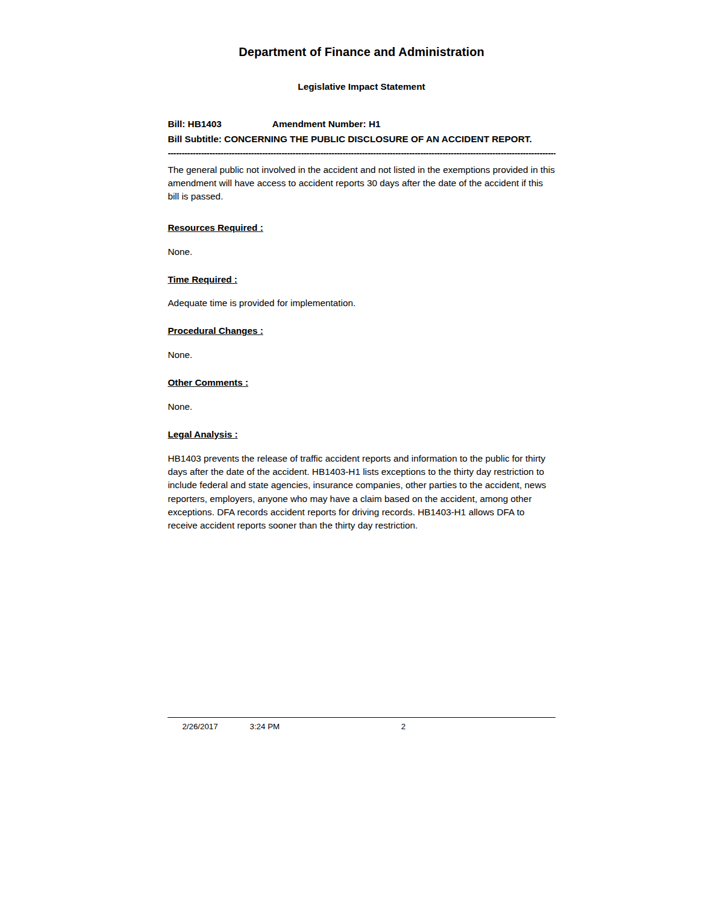Department of Finance and Administration
Legislative Impact Statement
Bill: HB1403 Amendment Number: H1
Bill Subtitle: CONCERNING THE PUBLIC DISCLOSURE OF AN ACCIDENT REPORT.
-------------------------------------------------------------------------------------------------------------------------------------------------
The general public not involved in the accident and not listed in the exemptions provided in this amendment will have access to accident reports 30 days after the date of the accident if this bill is passed.
Resources Required :
None.
Time Required :
Adequate time is provided for implementation.
Procedural Changes :
None.
Other Comments :
None.
Legal Analysis :
HB1403 prevents the release of traffic accident reports and information to the public for thirty days after the date of the accident. HB1403-H1 lists exceptions to the thirty day restriction to include federal and state agencies, insurance companies, other parties to the accident, news reporters, employers, anyone who may have a claim based on the accident, among other exceptions. DFA records accident reports for driving records. HB1403-H1 allows DFA to receive accident reports sooner than the thirty day restriction.
2/26/2017 3:24 PM 2